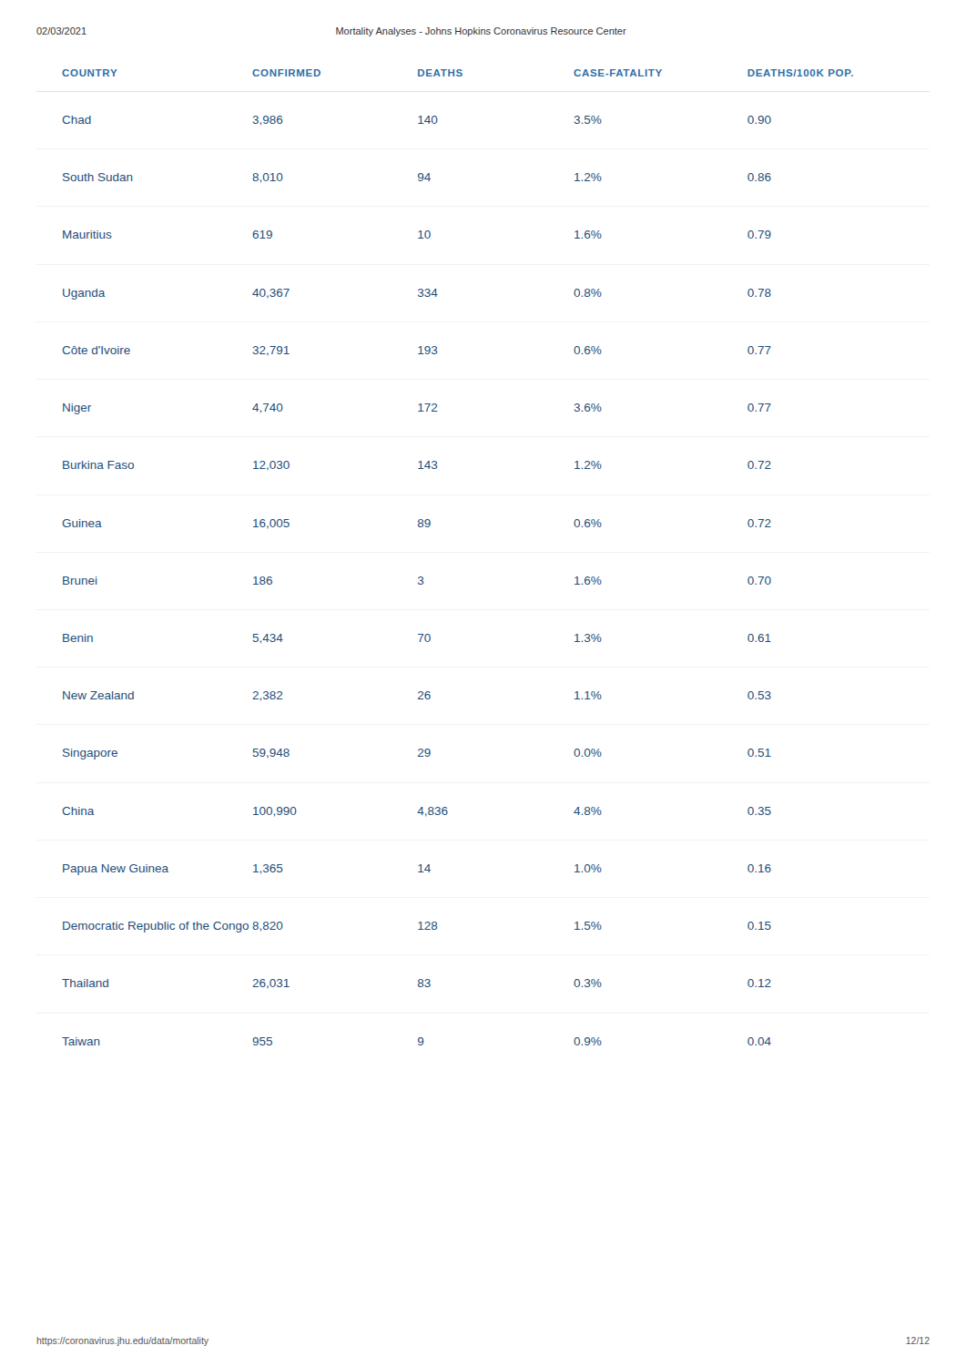02/03/2021
Mortality Analyses - Johns Hopkins Coronavirus Resource Center
| Country | Confirmed | Deaths | Case-Fatality | Deaths/100k Pop. |
| --- | --- | --- | --- | --- |
| Chad | 3,986 | 140 | 3.5% | 0.90 |
| South Sudan | 8,010 | 94 | 1.2% | 0.86 |
| Mauritius | 619 | 10 | 1.6% | 0.79 |
| Uganda | 40,367 | 334 | 0.8% | 0.78 |
| Côte d'Ivoire | 32,791 | 193 | 0.6% | 0.77 |
| Niger | 4,740 | 172 | 3.6% | 0.77 |
| Burkina Faso | 12,030 | 143 | 1.2% | 0.72 |
| Guinea | 16,005 | 89 | 0.6% | 0.72 |
| Brunei | 186 | 3 | 1.6% | 0.70 |
| Benin | 5,434 | 70 | 1.3% | 0.61 |
| New Zealand | 2,382 | 26 | 1.1% | 0.53 |
| Singapore | 59,948 | 29 | 0.0% | 0.51 |
| China | 100,990 | 4,836 | 4.8% | 0.35 |
| Papua New Guinea | 1,365 | 14 | 1.0% | 0.16 |
| Democratic Republic of the Congo | 8,820 | 128 | 1.5% | 0.15 |
| Thailand | 26,031 | 83 | 0.3% | 0.12 |
| Taiwan | 955 | 9 | 0.9% | 0.04 |
https://coronavirus.jhu.edu/data/mortality
12/12